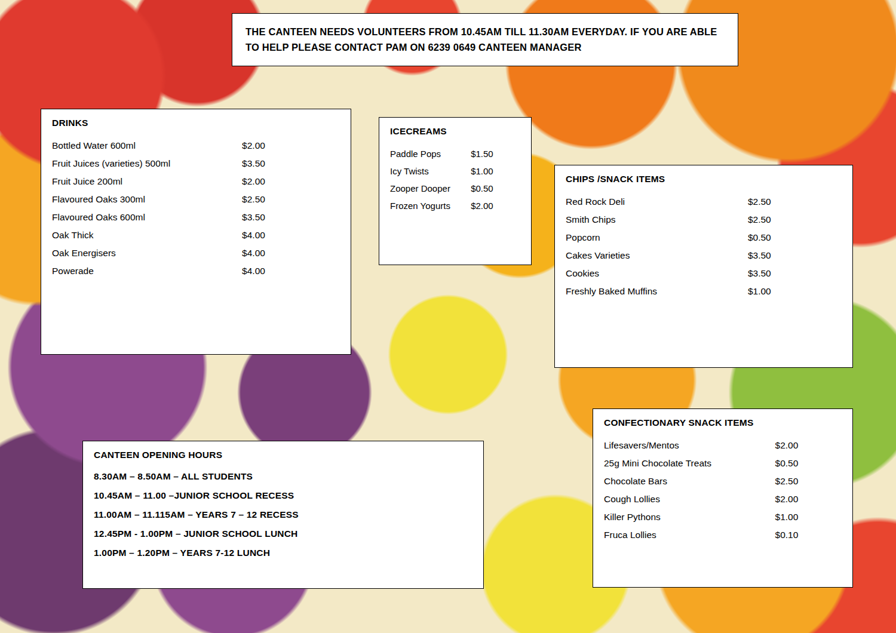THE CANTEEN NEEDS VOLUNTEERS FROM 10.45AM TILL 11.30AM EVERYDAY. IF YOU ARE ABLE TO HELP PLEASE CONTACT PAM ON 6239 0649 CANTEEN MANAGER
DRINKS
| Bottled Water 600ml | $2.00 |
| Fruit Juices (varieties) 500ml | $3.50 |
| Fruit Juice 200ml | $2.00 |
| Flavoured Oaks 300ml | $2.50 |
| Flavoured Oaks 600ml | $3.50 |
| Oak Thick | $4.00 |
| Oak Energisers | $4.00 |
| Powerade | $4.00 |
ICECREAMS
| Paddle Pops | $1.50 |
| Icy Twists | $1.00 |
| Zooper Dooper | $0.50 |
| Frozen Yogurts | $2.00 |
CHIPS /SNACK ITEMS
| Red Rock Deli | $2.50 |
| Smith Chips | $2.50 |
| Popcorn | $0.50 |
| Cakes Varieties | $3.50 |
| Cookies | $3.50 |
| Freshly Baked Muffins | $1.00 |
CONFECTIONARY SNACK ITEMS
| Lifesavers/Mentos | $2.00 |
| 25g Mini Chocolate Treats | $0.50 |
| Chocolate Bars | $2.50 |
| Cough Lollies | $2.00 |
| Killer Pythons | $1.00 |
| Fruca Lollies | $0.10 |
CANTEEN OPENING HOURS
8.30AM – 8.50AM – ALL STUDENTS
10.45AM – 11.00 –JUNIOR SCHOOL RECESS
11.00AM – 11.115AM – YEARS 7 – 12 RECESS
12.45PM - 1.00PM – JUNIOR SCHOOL LUNCH
1.00PM – 1.20PM – YEARS 7-12 LUNCH